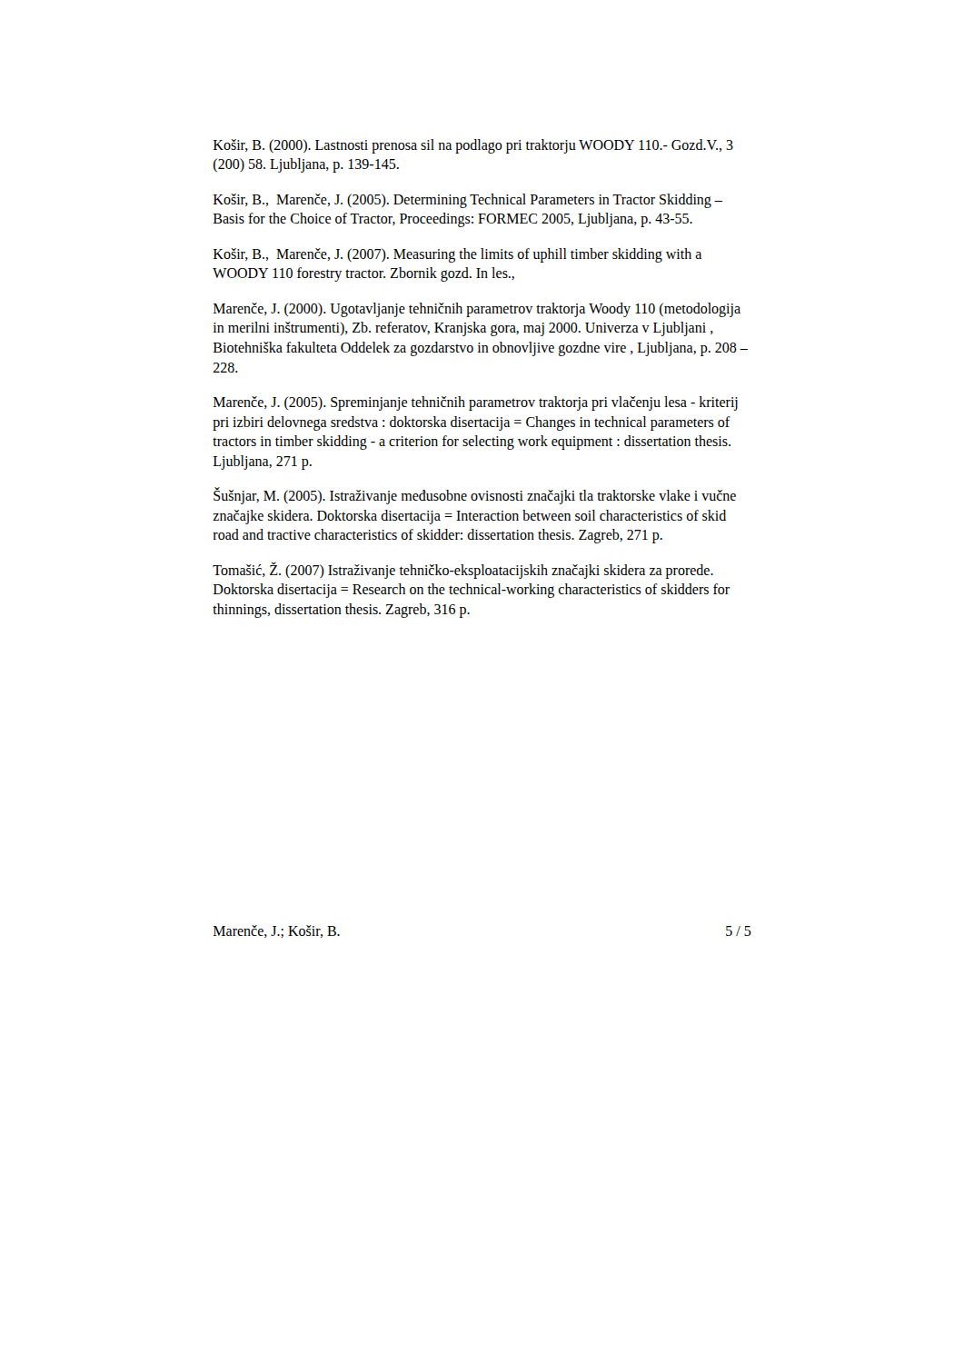Košir, B. (2000). Lastnosti prenosa sil na podlago pri traktorju WOODY 110.- Gozd.V., 3 (200) 58. Ljubljana, p. 139-145.
Košir, B., Marenče, J. (2005). Determining Technical Parameters in Tractor Skidding – Basis for the Choice of Tractor, Proceedings: FORMEC 2005, Ljubljana, p. 43-55.
Košir, B., Marenče, J. (2007). Measuring the limits of uphill timber skidding with a WOODY 110 forestry tractor. Zbornik gozd. In les.,
Marenče, J. (2000). Ugotavljanje tehničnih parametrov traktorja Woody 110 (metodologija in merilni inštrumenti), Zb. referatov, Kranjska gora, maj 2000. Univerza v Ljubljani , Biotehniška fakulteta Oddelek za gozdarstvo in obnovljive gozdne vire , Ljubljana, p. 208 – 228.
Marenče, J. (2005). Spreminjanje tehničnih parametrov traktorja pri vlačenju lesa - kriterij pri izbiri delovnega sredstva : doktorska disertacija = Changes in technical parameters of tractors in timber skidding - a criterion for selecting work equipment : dissertation thesis. Ljubljana, 271 p.
Šušnjar, M. (2005). Istraživanje međusobne ovisnosti značajki tla traktorske vlake i vučne značajke skidera. Doktorska disertacija = Interaction between soil characteristics of skid road and tractive characteristics of skidder: dissertation thesis. Zagreb, 271 p.
Tomašić, Ž. (2007) Istraživanje tehničko-eksploatacijskih značajki skidera za prorede. Doktorska disertacija = Research on the technical-working characteristics of skidders for thinnings, dissertation thesis. Zagreb, 316 p.
Marenče, J.; Košir, B.
5 / 5